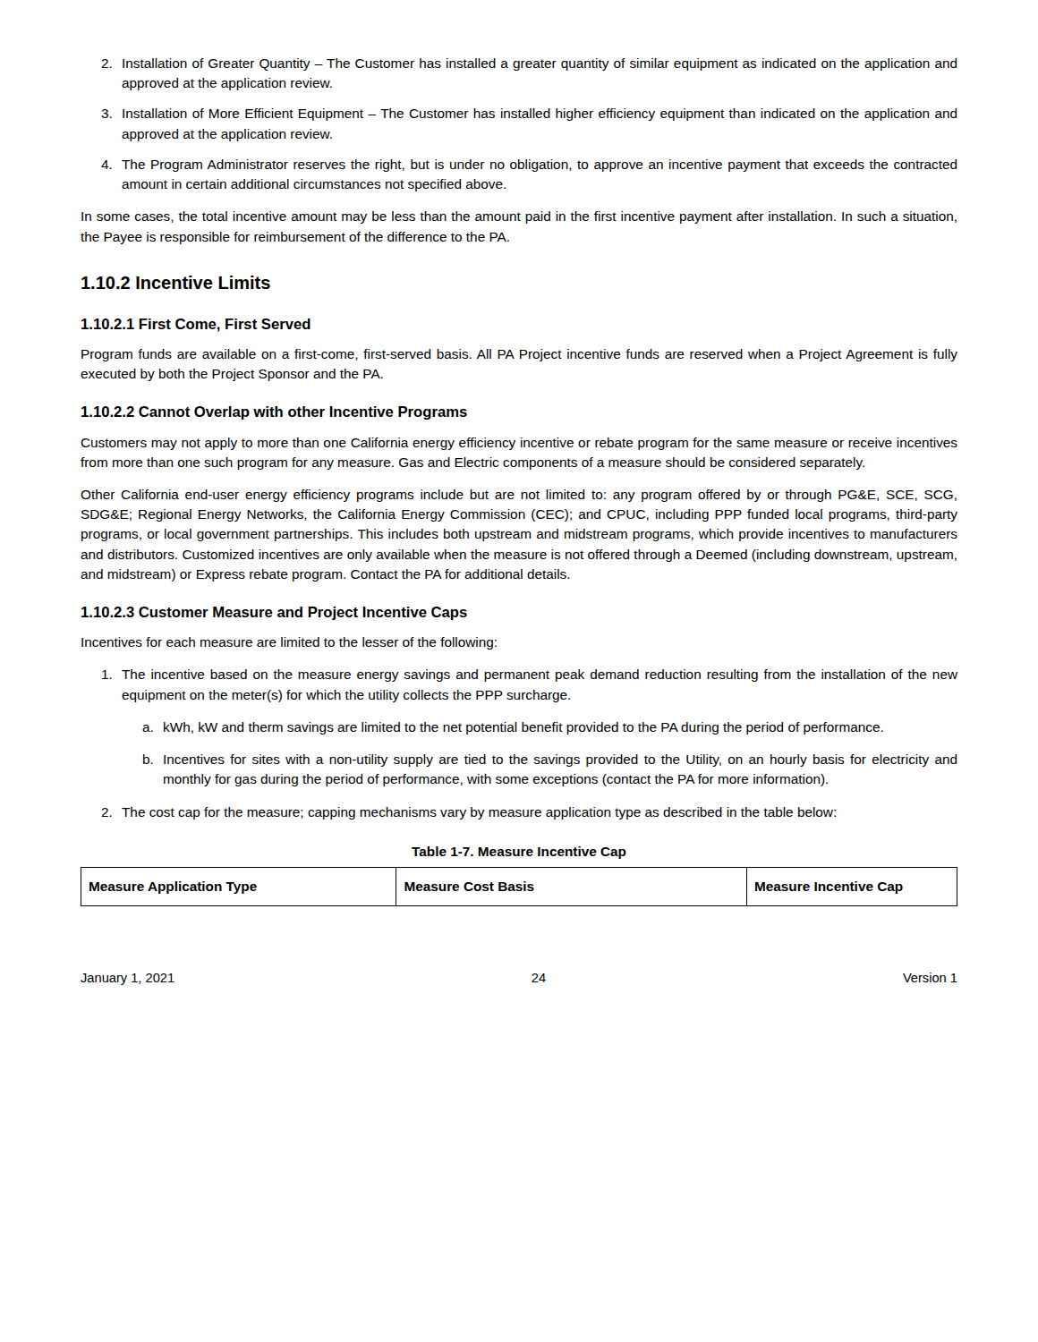Installation of Greater Quantity – The Customer has installed a greater quantity of similar equipment as indicated on the application and approved at the application review.
Installation of More Efficient Equipment – The Customer has installed higher efficiency equipment than indicated on the application and approved at the application review.
The Program Administrator reserves the right, but is under no obligation, to approve an incentive payment that exceeds the contracted amount in certain additional circumstances not specified above.
In some cases, the total incentive amount may be less than the amount paid in the first incentive payment after installation. In such a situation, the Payee is responsible for reimbursement of the difference to the PA.
1.10.2 Incentive Limits
1.10.2.1 First Come, First Served
Program funds are available on a first-come, first-served basis. All PA Project incentive funds are reserved when a Project Agreement is fully executed by both the Project Sponsor and the PA.
1.10.2.2 Cannot Overlap with other Incentive Programs
Customers may not apply to more than one California energy efficiency incentive or rebate program for the same measure or receive incentives from more than one such program for any measure. Gas and Electric components of a measure should be considered separately.
Other California end-user energy efficiency programs include but are not limited to: any program offered by or through PG&E, SCE, SCG, SDG&E; Regional Energy Networks, the California Energy Commission (CEC); and CPUC, including PPP funded local programs, third-party programs, or local government partnerships. This includes both upstream and midstream programs, which provide incentives to manufacturers and distributors. Customized incentives are only available when the measure is not offered through a Deemed (including downstream, upstream, and midstream) or Express rebate program. Contact the PA for additional details.
1.10.2.3 Customer Measure and Project Incentive Caps
Incentives for each measure are limited to the lesser of the following:
The incentive based on the measure energy savings and permanent peak demand reduction resulting from the installation of the new equipment on the meter(s) for which the utility collects the PPP surcharge.
kWh, kW and therm savings are limited to the net potential benefit provided to the PA during the period of performance.
Incentives for sites with a non-utility supply are tied to the savings provided to the Utility, on an hourly basis for electricity and monthly for gas during the period of performance, with some exceptions (contact the PA for more information).
The cost cap for the measure; capping mechanisms vary by measure application type as described in the table below:
Table 1-7. Measure Incentive Cap
| Measure Application Type | Measure Cost Basis | Measure Incentive Cap |
| --- | --- | --- |
January 1, 2021 24 Version 1